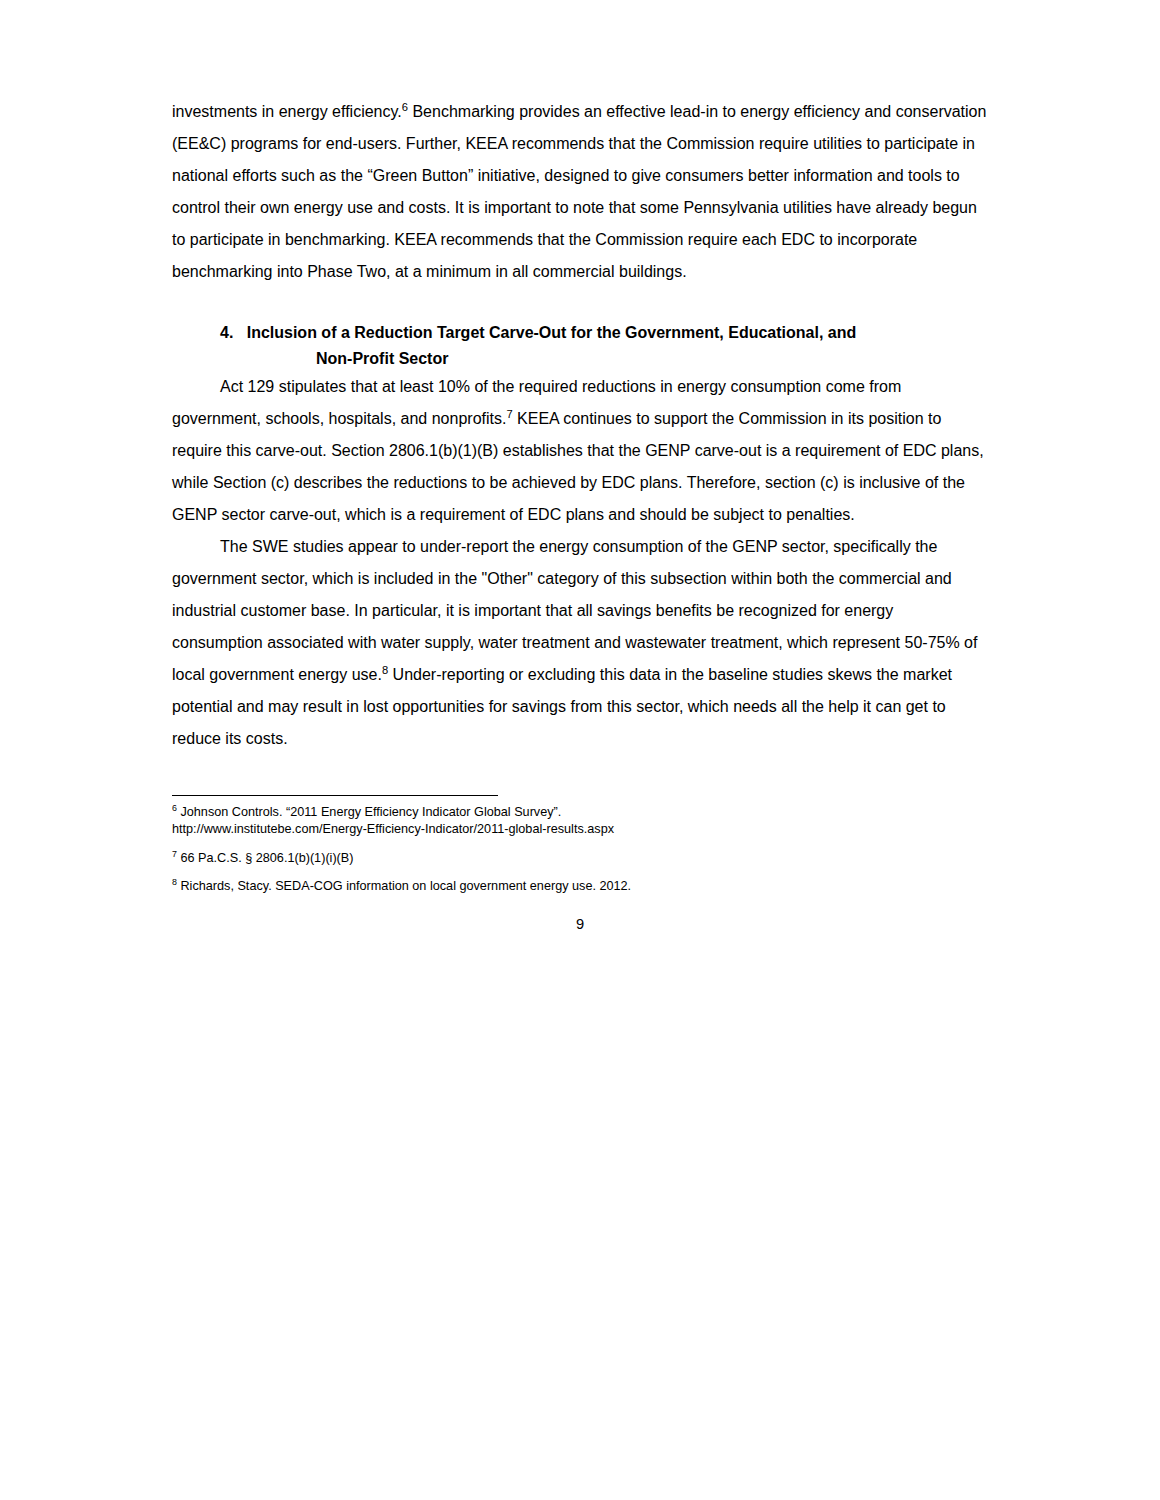investments in energy efficiency.6 Benchmarking provides an effective lead-in to energy efficiency and conservation (EE&C) programs for end-users. Further, KEEA recommends that the Commission require utilities to participate in national efforts such as the “Green Button” initiative, designed to give consumers better information and tools to control their own energy use and costs. It is important to note that some Pennsylvania utilities have already begun to participate in benchmarking. KEEA recommends that the Commission require each EDC to incorporate benchmarking into Phase Two, at a minimum in all commercial buildings.
4. Inclusion of a Reduction Target Carve-Out for the Government, Educational, and Non-Profit Sector
Act 129 stipulates that at least 10% of the required reductions in energy consumption come from government, schools, hospitals, and nonprofits.7 KEEA continues to support the Commission in its position to require this carve-out. Section 2806.1(b)(1)(B) establishes that the GENP carve-out is a requirement of EDC plans, while Section (c) describes the reductions to be achieved by EDC plans. Therefore, section (c) is inclusive of the GENP sector carve-out, which is a requirement of EDC plans and should be subject to penalties.
The SWE studies appear to under-report the energy consumption of the GENP sector, specifically the government sector, which is included in the "Other" category of this subsection within both the commercial and industrial customer base. In particular, it is important that all savings benefits be recognized for energy consumption associated with water supply, water treatment and wastewater treatment, which represent 50-75% of local government energy use.8 Under-reporting or excluding this data in the baseline studies skews the market potential and may result in lost opportunities for savings from this sector, which needs all the help it can get to reduce its costs.
6 Johnson Controls. “2011 Energy Efficiency Indicator Global Survey”.
http://www.institutebe.com/Energy-Efficiency-Indicator/2011-global-results.aspx
7 66 Pa.C.S. § 2806.1(b)(1)(i)(B)
8 Richards, Stacy. SEDA-COG information on local government energy use. 2012.
9